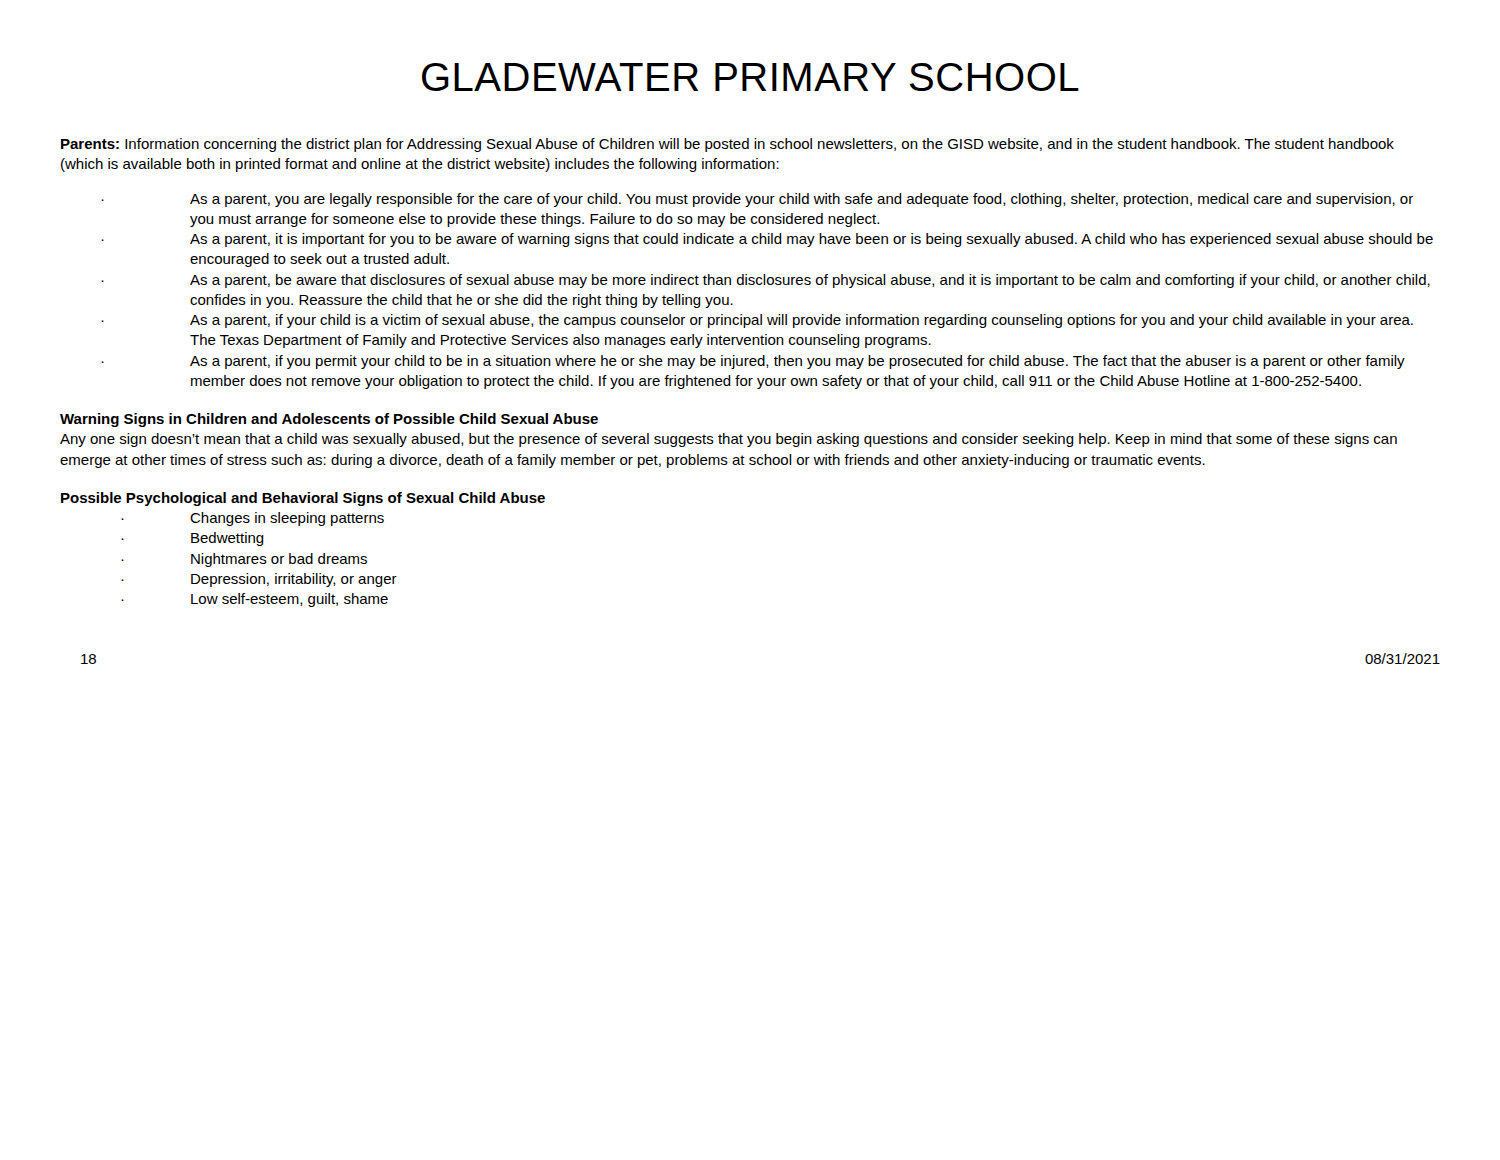GLADEWATER PRIMARY SCHOOL
Parents: Information concerning the district plan for Addressing Sexual Abuse of Children will be posted in school newsletters, on the GISD website, and in the student handbook. The student handbook (which is available both in printed format and online at the district website) includes the following information:
As a parent, you are legally responsible for the care of your child. You must provide your child with safe and adequate food, clothing, shelter, protection, medical care and supervision, or you must arrange for someone else to provide these things. Failure to do so may be considered neglect.
As a parent, it is important for you to be aware of warning signs that could indicate a child may have been or is being sexually abused. A child who has experienced sexual abuse should be encouraged to seek out a trusted adult.
As a parent, be aware that disclosures of sexual abuse may be more indirect than disclosures of physical abuse, and it is important to be calm and comforting if your child, or another child, confides in you. Reassure the child that he or she did the right thing by telling you.
As a parent, if your child is a victim of sexual abuse, the campus counselor or principal will provide information regarding counseling options for you and your child available in your area. The Texas Department of Family and Protective Services also manages early intervention counseling programs.
As a parent, if you permit your child to be in a situation where he or she may be injured, then you may be prosecuted for child abuse. The fact that the abuser is a parent or other family member does not remove your obligation to protect the child. If you are frightened for your own safety or that of your child, call 911 or the Child Abuse Hotline at 1-800-252-5400.
Warning Signs in Children and Adolescents of Possible Child Sexual Abuse
Any one sign doesn’t mean that a child was sexually abused, but the presence of several suggests that you begin asking questions and consider seeking help. Keep in mind that some of these signs can emerge at other times of stress such as: during a divorce, death of a family member or pet, problems at school or with friends and other anxiety-inducing or traumatic events.
Possible Psychological and Behavioral Signs of Sexual Child Abuse
Changes in sleeping patterns
Bedwetting
Nightmares or bad dreams
Depression, irritability, or anger
Low self-esteem, guilt, shame
18 08/31/2021